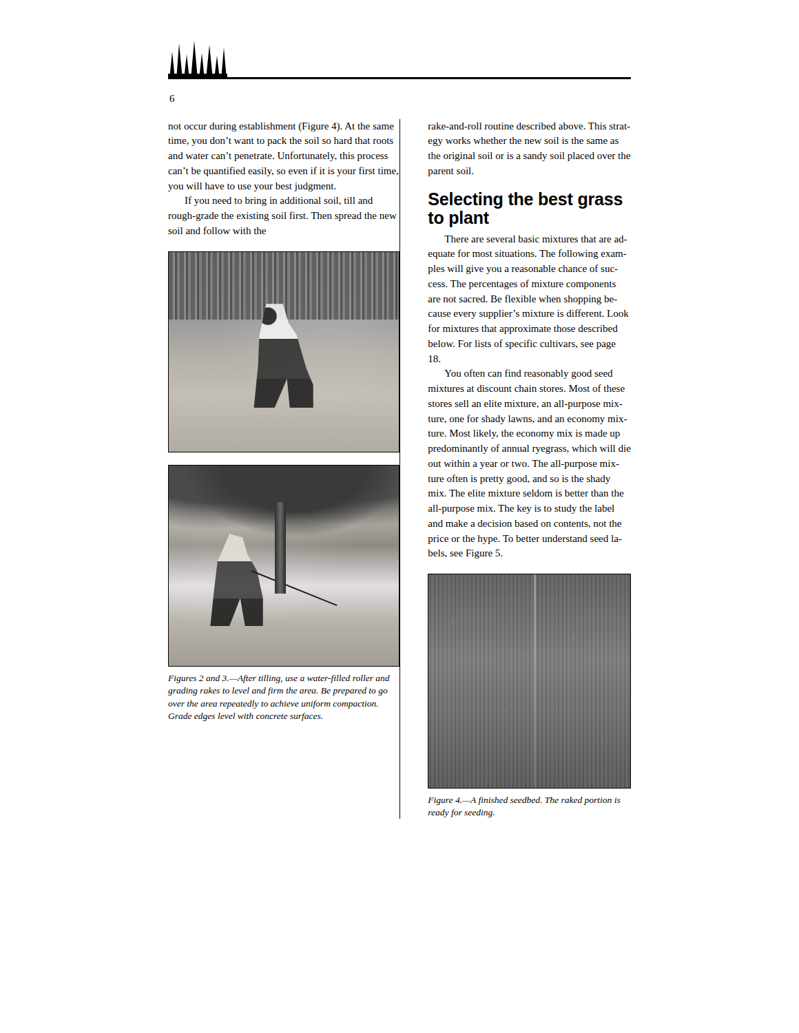6
not occur during establishment (Figure 4). At the same time, you don’t want to pack the soil so hard that roots and water can’t penetrate. Unfortunately, this process can’t be quantified easily, so even if it is your first time, you will have to use your best judgment.
If you need to bring in additional soil, till and rough-grade the existing soil first. Then spread the new soil and follow with the
Figures 2 and 3.—After tilling, use a water-filled roller and grading rakes to level and firm the area. Be prepared to go over the area repeatedly to achieve uniform compaction. Grade edges level with concrete surfaces.
rake-and-roll routine described above. This strategy works whether the new soil is the same as the original soil or is a sandy soil placed over the parent soil.
Selecting the best grass to plant
There are several basic mixtures that are adequate for most situations. The following examples will give you a reasonable chance of success. The percentages of mixture components are not sacred. Be flexible when shopping because every supplier’s mixture is different. Look for mixtures that approximate those described below. For lists of specific cultivars, see page 18.
You often can find reasonably good seed mixtures at discount chain stores. Most of these stores sell an elite mixture, an all-purpose mixture, one for shady lawns, and an economy mixture. Most likely, the economy mix is made up predominantly of annual ryegrass, which will die out within a year or two. The all-purpose mixture often is pretty good, and so is the shady mix. The elite mixture seldom is better than the all-purpose mix. The key is to study the label and make a decision based on contents, not the price or the hype. To better understand seed labels, see Figure 5.
Figure 4.—A finished seedbed. The raked portion is ready for seeding.